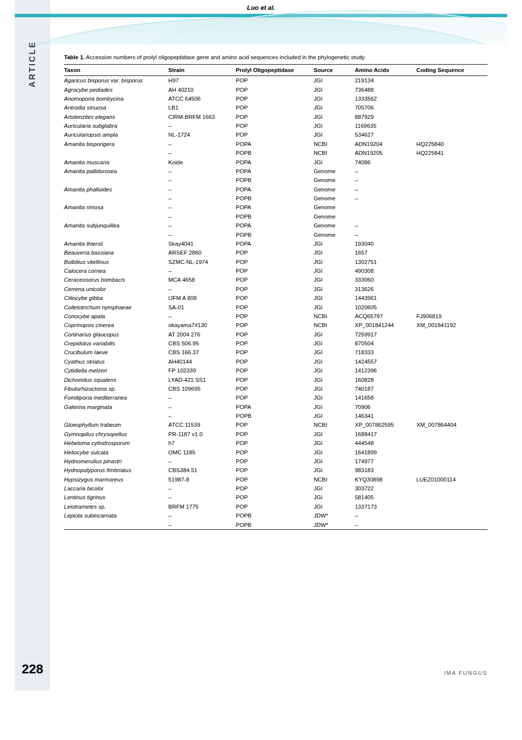ARTICLE
228
Luo et al.
Table 1. Accession numbers of prolyl oligopeptidase gene and amino acid sequences included in the phylogenetic study.
| Taxon | Strain | Prolyl Oligopeptidase | Source | Amino Acids | Coding Sequence |
| --- | --- | --- | --- | --- | --- |
| Agaricus bisporus var. bisporus | H97 | POP | JGI | 219134 | |
| Agrocybe pediades | AH 40210 | POP | JGI | 736488 | |
| Anomoporia bombycina | ATCC 64506 | POP | JGI | 1333562 | |
| Antrodia sinuosa | LB1 | POP | JGI | 705706 | |
| Artolenzites elegans | CIRM-BRFM 1663 | POP | JGI | 887929 | |
| Auricularia subglabra | – | POP | JGI | 1169635 | |
| Auriculariopsis ampla | NL-1724 | POP | JGI | 534627 | |
| Amanita bisporigera | – | POPA | NCBI | ADN19204 | HQ225840 |
| | – | POPB | NCBI | ADN19205 | HQ225841 |
| Amanita muscaria | Koide | POPA | JGI | 74086 | |
| Amanita pallidorosea | – | POPA | Genome | – | |
| | – | POPB | Genome | – | |
| Amanita phalloides | – | POPA | Genome | – | |
| | – | POPB | Genome | – | |
| Amanita rimosa | – | POPA | Genome | | |
| | – | POPB | Genome | | |
| Amanita subjunquillea | – | POPA | Genome | – | |
| | – | POPB | Genome | – | |
| Amanita thiersii | Skay4041 | POPA | JGI | 193040 | |
| Beauveria bassiana | ARSEF 2860 | POP | JGI | 1657 | |
| Bolbitius vitellinus | SZMC-NL-1974 | POP | JGI | 1302751 | |
| Calocera cornea | – | POP | JGI | 490308 | |
| Ceraceosorus bombacis | MCA 4658 | POP | JGI | 333060 | |
| Cerrena unicolor | – | POP | JGI | 313626 | |
| Clitocybe gibba | IJFM A 808 | POP | JGI | 1443961 | |
| Colletotrichum nymphaeae | SA-01 | POP | JGI | 1020605 | |
| Conocybe apala | – | POP | NCBI | ACQ65797 | FJ906819 |
| Coprinopsis cinerea | okayama7#130 | POP | NCBI | XP_001841244 | XM_001841192 |
| Cortinarius glaucopus | AT 2004 276 | POP | JGI | 7259917 | |
| Crepidotus variabilis | CBS 506.95 | POP | JGI | 870504 | |
| Crucibulum laeve | CBS 166.37 | POP | JGI | 718333 | |
| Cyathus striatus | AH40144 | POP | JGI | 1424557 | |
| Cytidiella melzeri | FP 102339 | POP | JGI | 1412396 | |
| Dichomitus squalens | LYAD-421 SS1 | POP | JGI | 160828 | |
| Fibulorhizoctonia sp. | CBS 109695 | POP | JGI | 740187 | |
| Fomitiporia mediterranea | – | POP | JGI | 141658 | |
| Galerina marginata | – | POPA | JGI | 70906 | |
| | – | POPB | JGI | 146341 | |
| Gloeophyllum trabeum | ATCC 11539 | POP | NCBI | XP_007862595 | XM_007864404 |
| Gymnopilus chrysopellus | PR-1187 v1.0 | POP | JGI | 1688417 | |
| Hebeloma cylindrosporum | h7 | POP | JGI | 444548 | |
| Heliocybe sulcata | OMC 1185 | POP | JGI | 1641899 | |
| Hydnomerulius pinastri | – | POP | JGI | 174977 | |
| Hydnopolyporus fimbriatus | CBS384.51 | POP | JGI | 983183 | |
| Hypsizygus marmoreus | 51987-8 | POP | NCBI | KYQ30898 | LUEZ01000114 |
| Laccaria bicolor | – | POP | JGI | 303722 | |
| Lentinus tigrinus | – | POP | JGI | 581405 | |
| Leiotrametes sp. | BRFM 1775 | POP | JGI | 1337173 | |
| Lepiota subincarnata | – | POPB | JDW* | – | |
| | – | POPB | JDW* | – | |
IMA FUNGUS